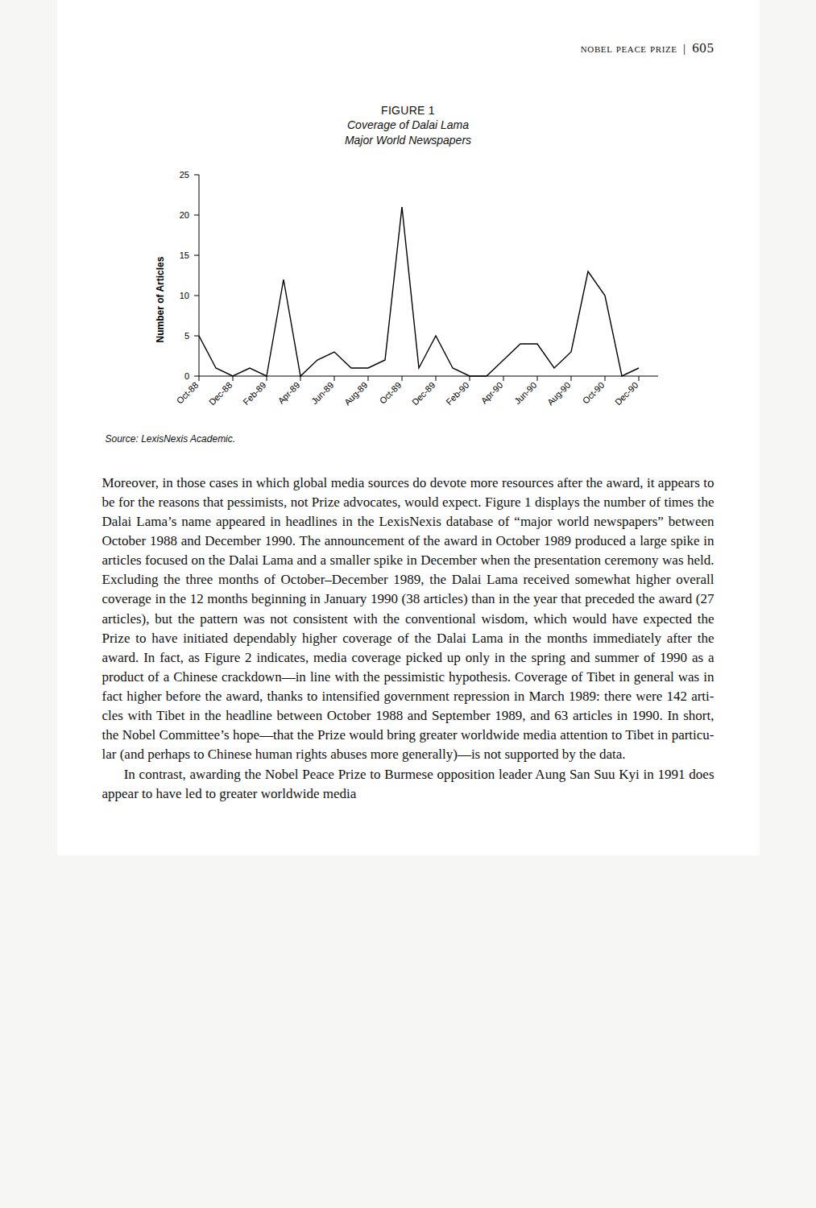nobel peace prize|605
FIGURE 1
Coverage of Dalai Lama
Major World Newspapers
0 5 10 15 20 25 Number of Articles Oct-88 Dec-88 Feb-89 Apr-89 Jun-89 Aug-89 Oct-89 Dec-89 Feb-90 Apr-90 Jun-90 Aug-90 Oct-90 Dec-90
Source: LexisNexis Academic.
Moreover, in those cases in which global media sources do devote more resources after the award, it appears to be for the reasons that pessimists, not Prize advocates, would expect. Figure 1 displays the number of times the Dalai Lama’s name appeared in headlines in the LexisNexis database of “major world newspapers” between October 1988 and December 1990. The announcement of the award in October 1989 produced a large spike in articles focused on the Dalai Lama and a smaller spike in December when the presentation ceremony was held. Excluding the three months of October–December 1989, the Dalai Lama received somewhat higher overall coverage in the 12 months beginning in January 1990 (38 articles) than in the year that preceded the award (27 articles), but the pattern was not consistent with the conventional wisdom, which would have expected the Prize to have initiated dependably higher coverage of the Dalai Lama in the months immediately after the award. In fact, as Figure 2 indicates, media coverage picked up only in the spring and summer of 1990 as a product of a Chinese crackdown—in line with the pessimistic hypothesis. Coverage of Tibet in general was in fact higher before the award, thanks to intensified government repression in March 1989: there were 142 articles with Tibet in the headline between October 1988 and September 1989, and 63 articles in 1990. In short, the Nobel Committee’s hope—that the Prize would bring greater worldwide media attention to Tibet in particular (and perhaps to Chinese human rights abuses more generally)—is not supported by the data.
In contrast, awarding the Nobel Peace Prize to Burmese opposition leader Aung San Suu Kyi in 1991 does appear to have led to greater worldwide media